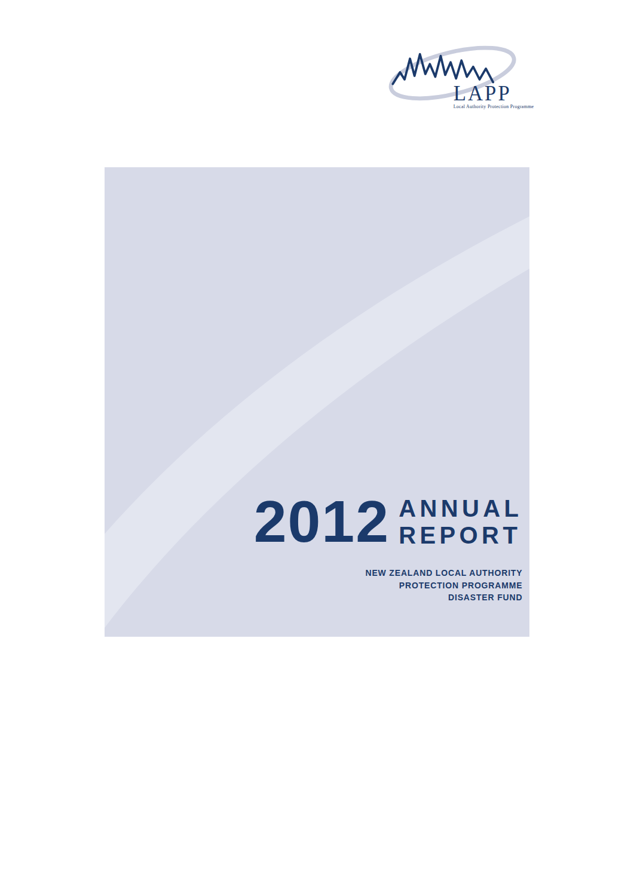LAPP Local Authority Protection Programme
2012 ANNUAL REPORT
New Zealand Local Authority Protection Programme Disaster Fund